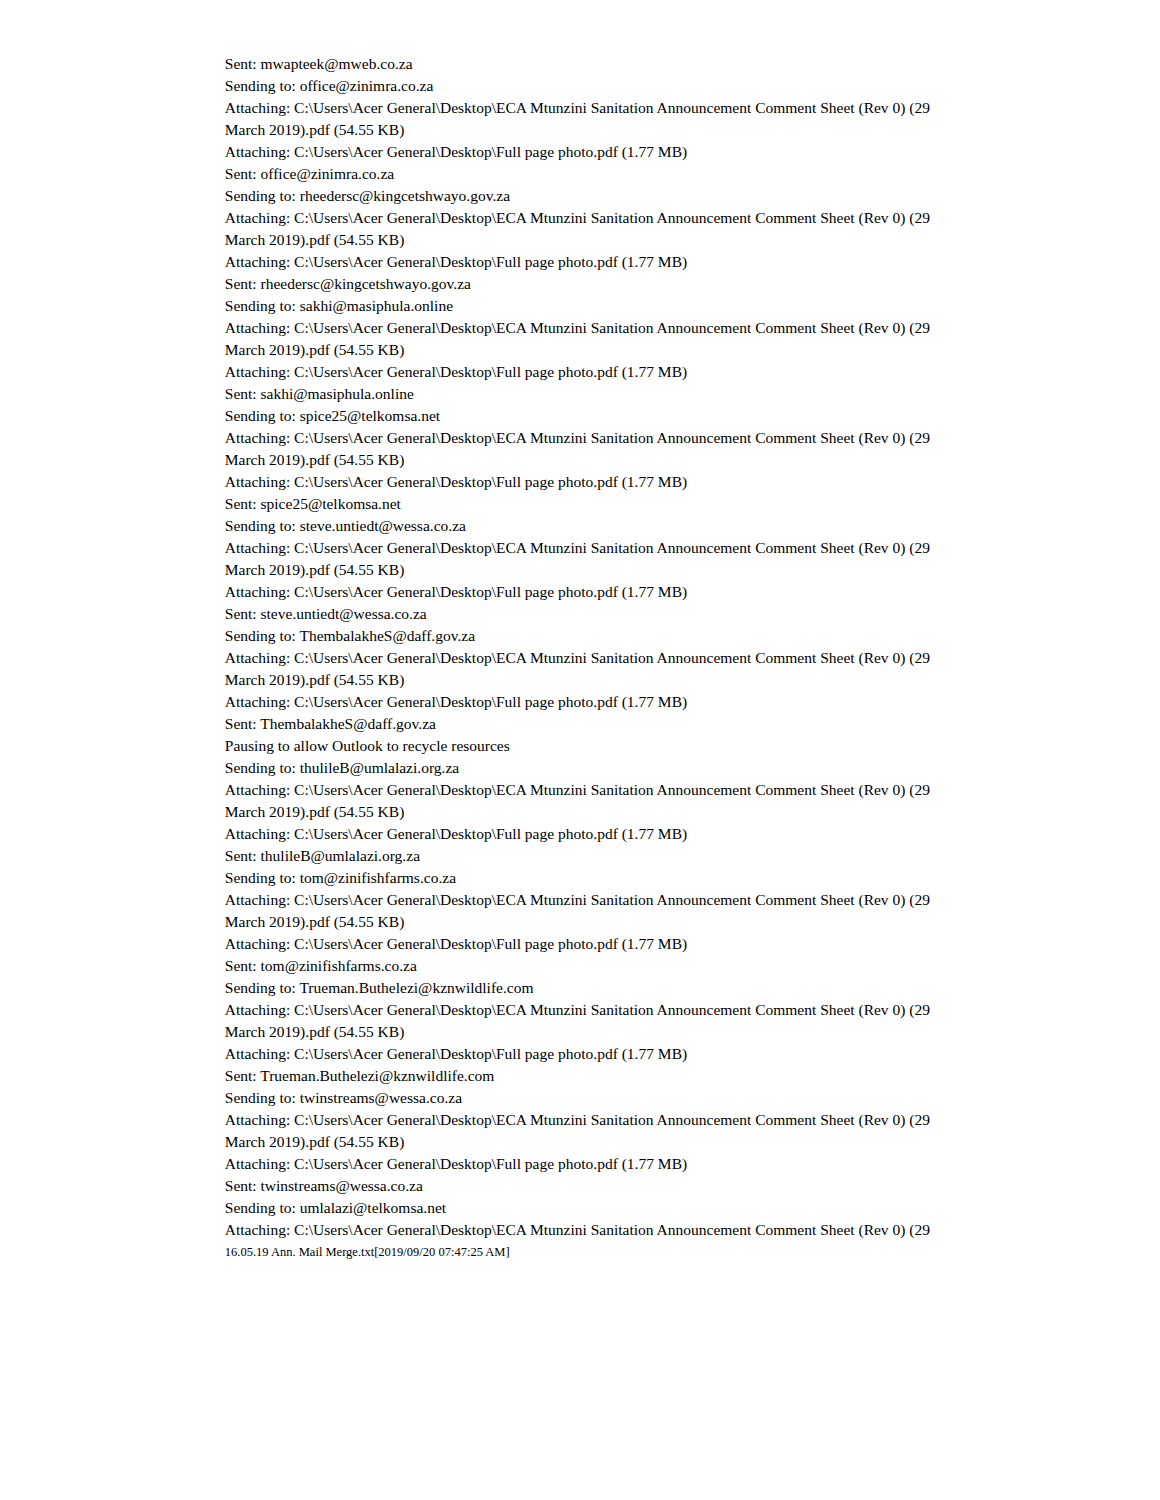Sent: mwapteek@mweb.co.za
Sending to: office@zinimra.co.za
Attaching: C:\Users\Acer General\Desktop\ECA Mtunzini Sanitation Announcement Comment Sheet (Rev 0) (29 March 2019).pdf (54.55 KB)
Attaching: C:\Users\Acer General\Desktop\Full page photo.pdf (1.77 MB)
Sent: office@zinimra.co.za
Sending to: rheedersc@kingcetshwayo.gov.za
Attaching: C:\Users\Acer General\Desktop\ECA Mtunzini Sanitation Announcement Comment Sheet (Rev 0) (29 March 2019).pdf (54.55 KB)
Attaching: C:\Users\Acer General\Desktop\Full page photo.pdf (1.77 MB)
Sent: rheedersc@kingcetshwayo.gov.za
Sending to: sakhi@masiphula.online
Attaching: C:\Users\Acer General\Desktop\ECA Mtunzini Sanitation Announcement Comment Sheet (Rev 0) (29 March 2019).pdf (54.55 KB)
Attaching: C:\Users\Acer General\Desktop\Full page photo.pdf (1.77 MB)
Sent: sakhi@masiphula.online
Sending to: spice25@telkomsa.net
Attaching: C:\Users\Acer General\Desktop\ECA Mtunzini Sanitation Announcement Comment Sheet (Rev 0) (29 March 2019).pdf (54.55 KB)
Attaching: C:\Users\Acer General\Desktop\Full page photo.pdf (1.77 MB)
Sent: spice25@telkomsa.net
Sending to: steve.untiedt@wessa.co.za
Attaching: C:\Users\Acer General\Desktop\ECA Mtunzini Sanitation Announcement Comment Sheet (Rev 0) (29 March 2019).pdf (54.55 KB)
Attaching: C:\Users\Acer General\Desktop\Full page photo.pdf (1.77 MB)
Sent: steve.untiedt@wessa.co.za
Sending to: ThembalakheS@daff.gov.za
Attaching: C:\Users\Acer General\Desktop\ECA Mtunzini Sanitation Announcement Comment Sheet (Rev 0) (29 March 2019).pdf (54.55 KB)
Attaching: C:\Users\Acer General\Desktop\Full page photo.pdf (1.77 MB)
Sent: ThembalakheS@daff.gov.za
Pausing to allow Outlook to recycle resources
Sending to: thulileB@umlalazi.org.za
Attaching: C:\Users\Acer General\Desktop\ECA Mtunzini Sanitation Announcement Comment Sheet (Rev 0) (29 March 2019).pdf (54.55 KB)
Attaching: C:\Users\Acer General\Desktop\Full page photo.pdf (1.77 MB)
Sent: thulileB@umlalazi.org.za
Sending to: tom@zinifishfarms.co.za
Attaching: C:\Users\Acer General\Desktop\ECA Mtunzini Sanitation Announcement Comment Sheet (Rev 0) (29 March 2019).pdf (54.55 KB)
Attaching: C:\Users\Acer General\Desktop\Full page photo.pdf (1.77 MB)
Sent: tom@zinifishfarms.co.za
Sending to: Trueman.Buthelezi@kznwildlife.com
Attaching: C:\Users\Acer General\Desktop\ECA Mtunzini Sanitation Announcement Comment Sheet (Rev 0) (29 March 2019).pdf (54.55 KB)
Attaching: C:\Users\Acer General\Desktop\Full page photo.pdf (1.77 MB)
Sent: Trueman.Buthelezi@kznwildlife.com
Sending to: twinstreams@wessa.co.za
Attaching: C:\Users\Acer General\Desktop\ECA Mtunzini Sanitation Announcement Comment Sheet (Rev 0) (29 March 2019).pdf (54.55 KB)
Attaching: C:\Users\Acer General\Desktop\Full page photo.pdf (1.77 MB)
Sent: twinstreams@wessa.co.za
Sending to: umlalazi@telkomsa.net
Attaching: C:\Users\Acer General\Desktop\ECA Mtunzini Sanitation Announcement Comment Sheet (Rev 0) (29
16.05.19 Ann. Mail Merge.txt[2019/09/20 07:47:25 AM]